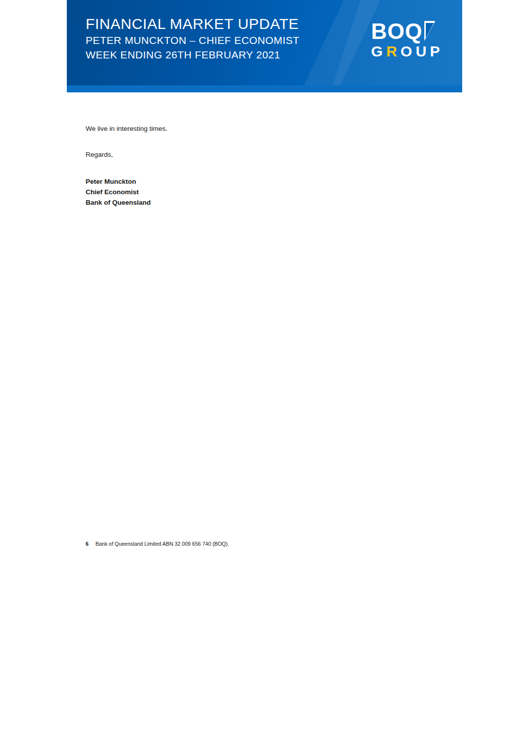Financial Market Update
Peter Munckton – Chief Economist
Week Ending 26th February 2021
BOQ
GROUP
We live in interesting times.
Regards,
Peter Munckton
Chief Economist
Bank of Queensland
6 Bank of Queensland Limited ABN 32 009 656 740 (BOQ).